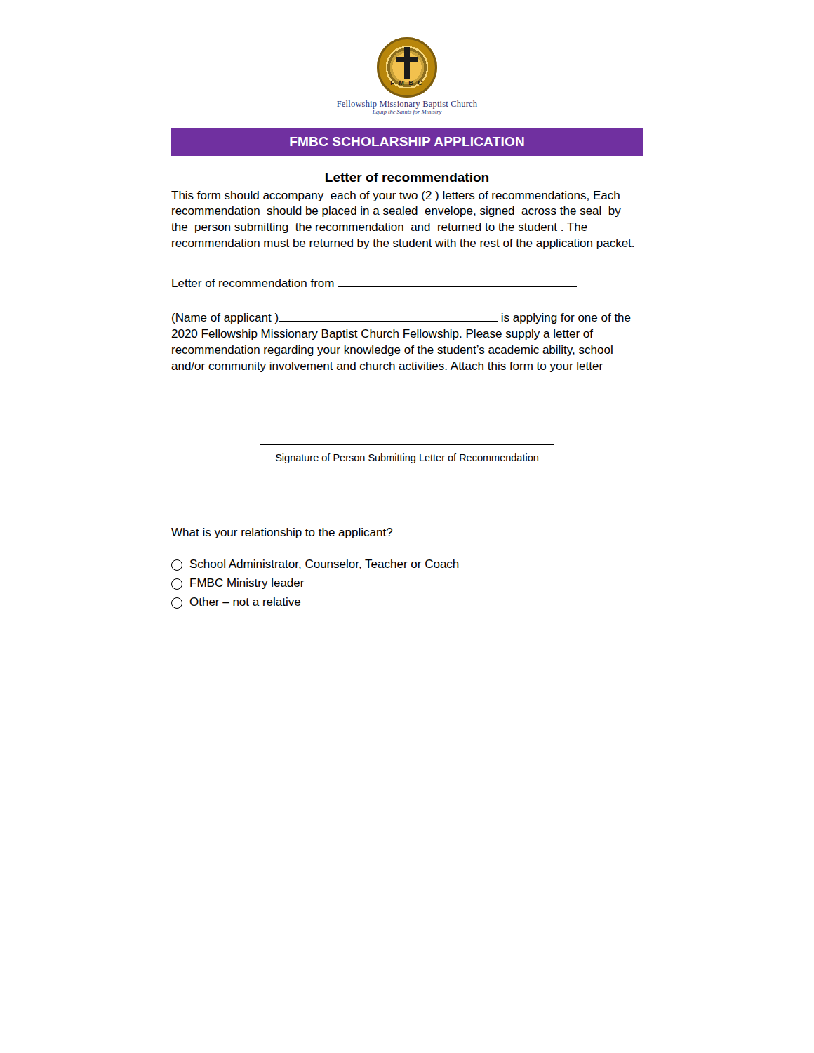F M B C
Fellowship Missionary Baptist Church
Equip the Saints for Ministry
FMBC SCHOLARSHIP APPLICATION
Letter of recommendation
This form should accompany each of your two (2 ) letters of recommendations, Each recommendation should be placed in a sealed envelope, signed across the seal by the person submitting the recommendation and returned to the student . The recommendation must be returned by the student with the rest of the application packet.
Letter of recommendation from
(Name of applicant ) is applying for one of the 2020 Fellowship Missionary Baptist Church Fellowship. Please supply a letter of recommendation regarding your knowledge of the student’s academic ability, school and/or community involvement and church activities. Attach this form to your letter
Signature of Person Submitting Letter of Recommendation
What is your relationship to the applicant?
School Administrator, Counselor, Teacher or Coach
FMBC Ministry leader
Other – not a relative